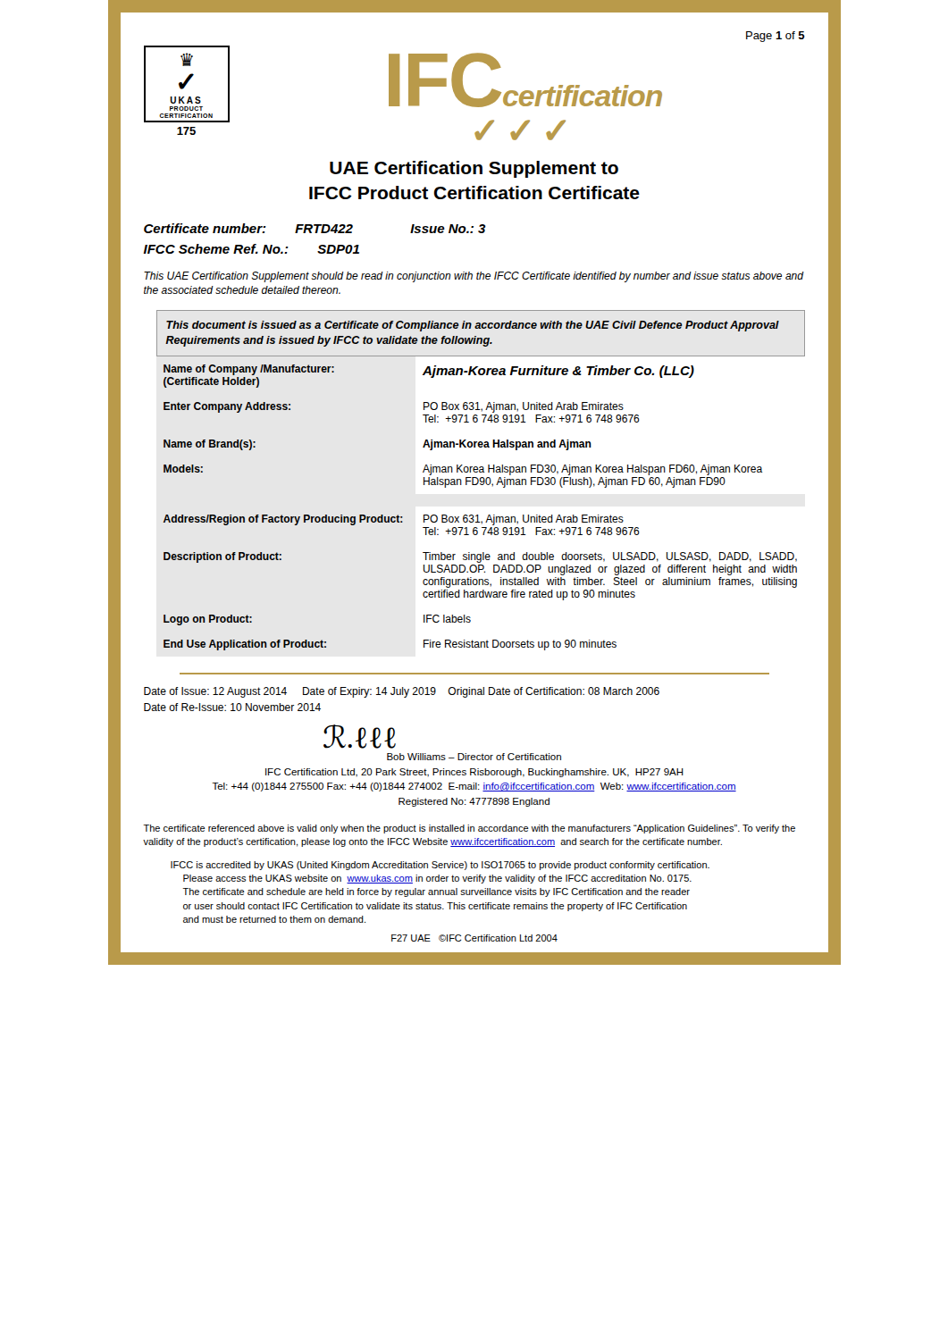Page 1 of 5
♛
✓
UKAS
PRODUCT
CERTIFICATION
175
IFC certification
✓✓✓
UAE Certification Supplement to
IFCC Product Certification Certificate
Certificate number: FRTD422 Issue No.: 3
IFCC Scheme Ref. No.: SDP01
This UAE Certification Supplement should be read in conjunction with the IFCC Certificate identified by number and issue status above and the associated schedule detailed thereon.
This document is issued as a Certificate of Compliance in accordance with the UAE Civil Defence Product Approval Requirements and is issued by IFCC to validate the following.
| Name of Company /Manufacturer: (Certificate Holder) | Ajman-Korea Furniture & Timber Co. (LLC) |
| Enter Company Address: | PO Box 631, Ajman, United Arab Emirates Tel: +971 6 748 9191 Fax: +971 6 748 9676 |
| Name of Brand(s): | Ajman-Korea Halspan and Ajman |
| Models: | Ajman Korea Halspan FD30, Ajman Korea Halspan FD60, Ajman Korea Halspan FD90, Ajman FD30 (Flush), Ajman FD 60, Ajman FD90 |
| Address/Region of Factory Producing Product: | PO Box 631, Ajman, United Arab Emirates Tel: +971 6 748 9191 Fax: +971 6 748 9676 |
| Description of Product: | Timber single and double doorsets, ULSADD, ULSASD, DADD, LSADD, ULSADD.OP. DADD.OP unglazed or glazed of different height and width configurations, installed with timber. Steel or aluminium frames, utilising certified hardware fire rated up to 90 minutes |
| Logo on Product: | IFC labels |
| End Use Application of Product: | Fire Resistant Doorsets up to 90 minutes |
Date of Issue: 12 August 2014 Date of Expiry: 14 July 2019 Original Date of Certification: 08 March 2006
Date of Re-Issue: 10 November 2014
ℛ.ℓℓℓ
Bob Williams – Director of Certification
IFC Certification Ltd, 20 Park Street, Princes Risborough, Buckinghamshire. UK, HP27 9AH
Tel: +44 (0)1844 275500 Fax: +44 (0)1844 274002 E-mail: info@ifccertification.com Web: www.ifccertification.com
Registered No: 4777898 England
The certificate referenced above is valid only when the product is installed in accordance with the manufacturers “Application Guidelines”. To verify the validity of the product’s certification, please log onto the IFCC Website www.ifccertification.com and search for the certificate number.
IFCC is accredited by UKAS (United Kingdom Accreditation Service) to ISO17065 to provide product conformity certification. Please access the UKAS website on www.ukas.com in order to verify the validity of the IFCC accreditation No. 0175. The certificate and schedule are held in force by regular annual surveillance visits by IFC Certification and the reader or user should contact IFC Certification to validate its status. This certificate remains the property of IFC Certification and must be returned to them on demand.
F27 UAE ©IFC Certification Ltd 2004